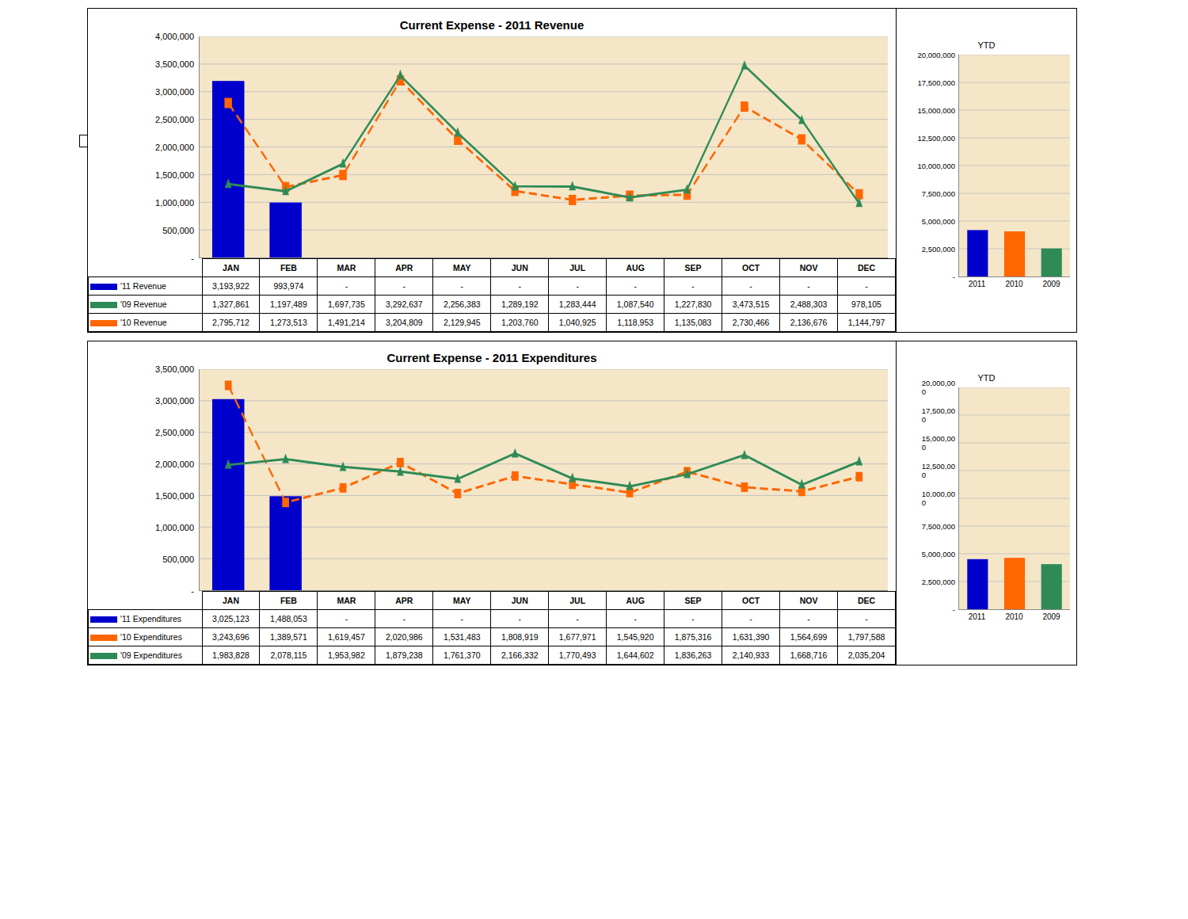Current Expense - 2011 Revenue
4,000,000
3,500,000
3,000,000
2,500,000
2,000,000
1,500,000
1,000,000
500,000
-
| | JAN | FEB | MAR | APR | MAY | JUN | JUL | AUG | SEP | OCT | NOV | DEC |
| '11 Revenue | 3,193,922 | 993,974 | - | - | - | - | - | - | - | - | - | - |
| '09 Revenue | 1,327,861 | 1,197,489 | 1,697,735 | 3,292,637 | 2,256,383 | 1,289,192 | 1,283,444 | 1,087,540 | 1,227,830 | 3,473,515 | 2,488,303 | 978,105 |
| '10 Revenue | 2,795,712 | 1,273,513 | 1,491,214 | 3,204,809 | 2,129,945 | 1,203,760 | 1,040,925 | 1,118,953 | 1,135,083 | 2,730,466 | 2,136,676 | 1,144,797 |
YTD
20,000,000
17,500,000
15,000,000
12,500,000
10,000,000
7,500,000
5,000,000
2,500,000
-
201120102009
Current Expense - 2011 Expenditures
3,500,000
3,000,000
2,500,000
2,000,000
1,500,000
1,000,000
500,000
-
| | JAN | FEB | MAR | APR | MAY | JUN | JUL | AUG | SEP | OCT | NOV | DEC |
| '11 Expenditures | 3,025,123 | 1,488,053 | - | - | - | - | - | - | - | - | - | - |
| '10 Expenditures | 3,243,696 | 1,389,571 | 1,619,457 | 2,020,986 | 1,531,483 | 1,808,919 | 1,677,971 | 1,545,920 | 1,875,316 | 1,631,390 | 1,564,699 | 1,797,588 |
| '09 Expenditures | 1,983,828 | 2,078,115 | 1,953,982 | 1,879,238 | 1,761,370 | 2,166,332 | 1,770,493 | 1,644,602 | 1,836,263 | 2,140,933 | 1,668,716 | 2,035,204 |
YTD
20,000,00
0
17,500,00
0
15,000,00
0
12,500,00
0
10,000,00
0
7,500,000
5,000,000
2,500,000
-
201120102009